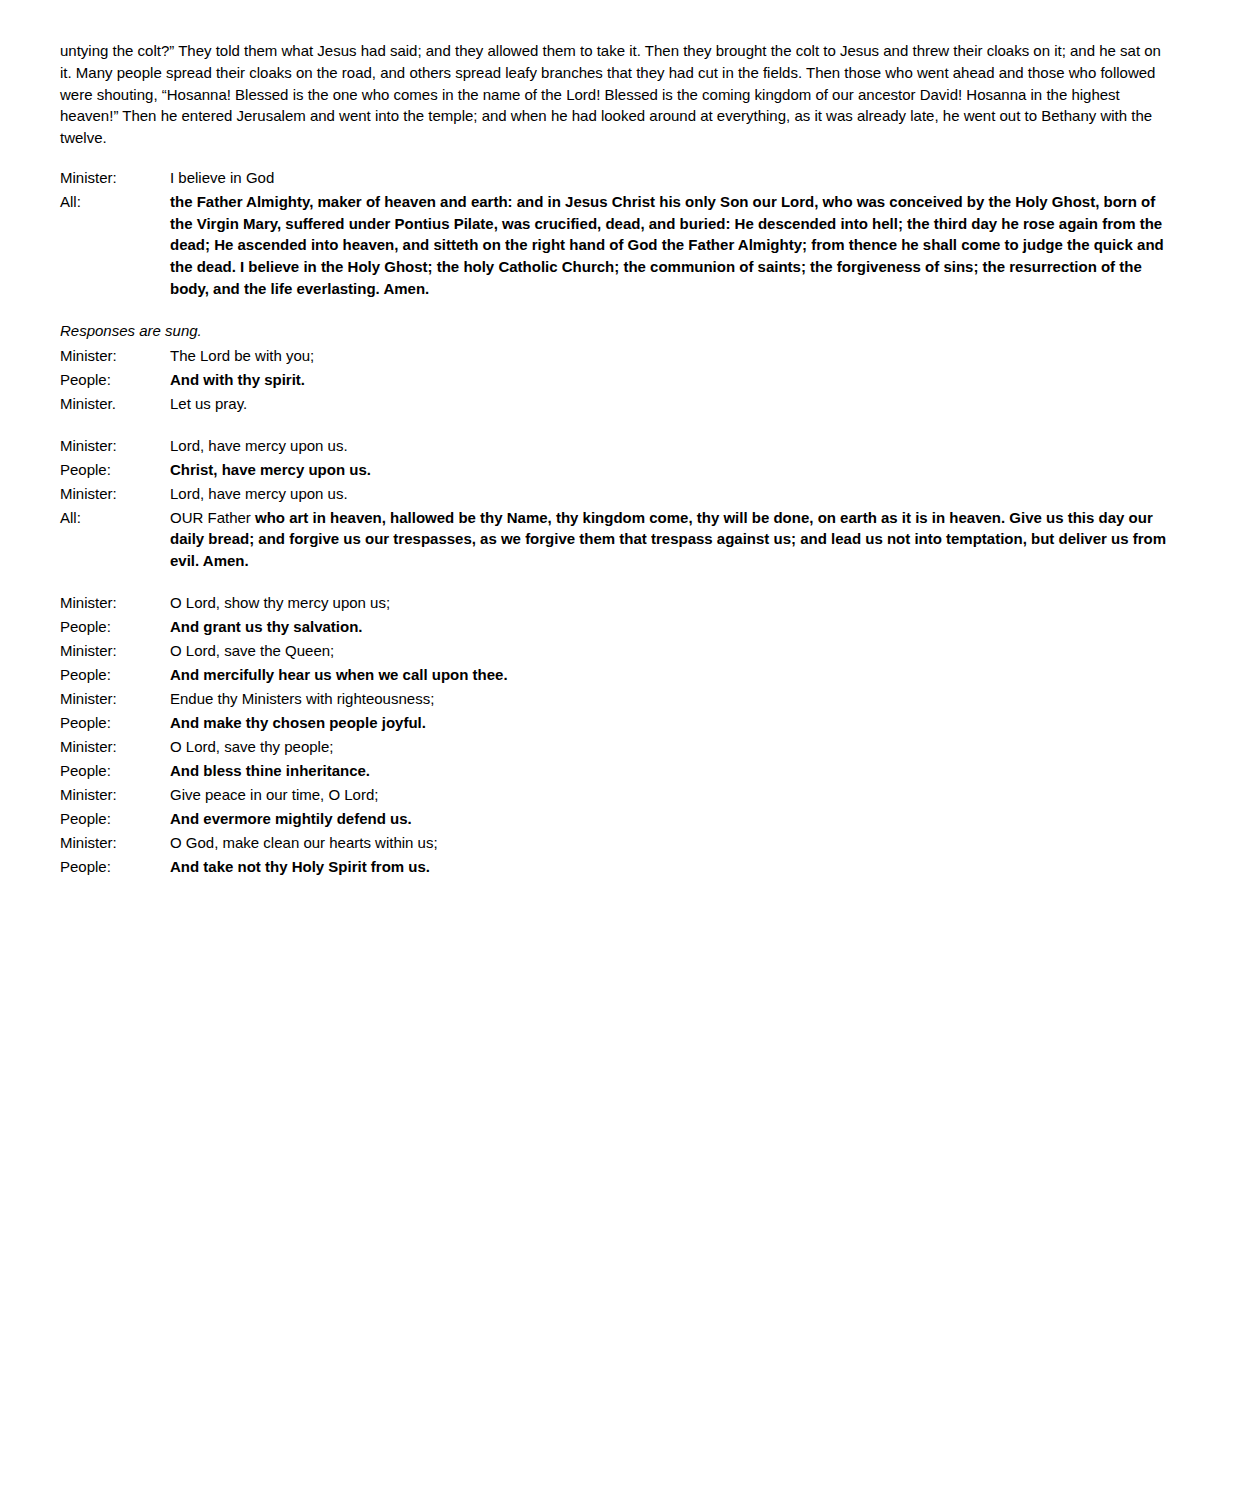untying the colt?” They told them what Jesus had said; and they allowed them to take it. Then they brought the colt to Jesus and threw their cloaks on it; and he sat on it. Many people spread their cloaks on the road, and others spread leafy branches that they had cut in the fields. Then those who went ahead and those who followed were shouting, “Hosanna! Blessed is the one who comes in the name of the Lord! Blessed is the coming kingdom of our ancestor David! Hosanna in the highest heaven!” Then he entered Jerusalem and went into the temple; and when he had looked around at everything, as it was already late, he went out to Bethany with the twelve.
| Minister: | I believe in God |
| All: | the Father Almighty, maker of heaven and earth: and in Jesus Christ his only Son our Lord, who was conceived by the Holy Ghost, born of the Virgin Mary, suffered under Pontius Pilate, was crucified, dead, and buried: He descended into hell; the third day he rose again from the dead; He ascended into heaven, and sitteth on the right hand of God the Father Almighty; from thence he shall come to judge the quick and the dead. I believe in the Holy Ghost; the holy Catholic Church; the communion of saints; the forgiveness of sins; the resurrection of the body, and the life everlasting. Amen. |
Responses are sung.
| Minister: | The Lord be with you; |
| People: | And with thy spirit. |
| Minister. | Let us pray. |
| Minister: | Lord, have mercy upon us. |
| People: | Christ, have mercy upon us. |
| Minister: | Lord, have mercy upon us. |
| All: | OUR Father who art in heaven, hallowed be thy Name, thy kingdom come, thy will be done, on earth as it is in heaven. Give us this day our daily bread; and forgive us our trespasses, as we forgive them that trespass against us; and lead us not into temptation, but deliver us from evil. Amen. |
| Minister: | O Lord, show thy mercy upon us; |
| People: | And grant us thy salvation. |
| Minister: | O Lord, save the Queen; |
| People: | And mercifully hear us when we call upon thee. |
| Minister: | Endue thy Ministers with righteousness; |
| People: | And make thy chosen people joyful. |
| Minister: | O Lord, save thy people; |
| People: | And bless thine inheritance. |
| Minister: | Give peace in our time, O Lord; |
| People: | And evermore mightily defend us. |
| Minister: | O God, make clean our hearts within us; |
| People: | And take not thy Holy Spirit from us. |